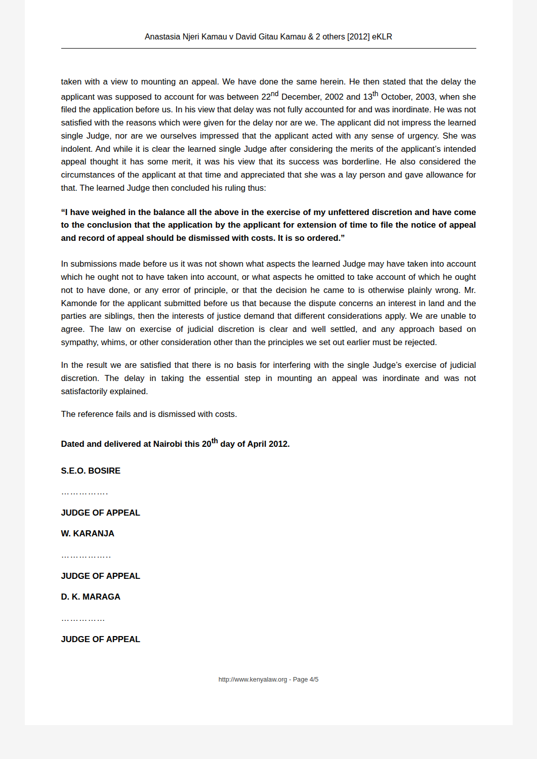Anastasia Njeri Kamau v David Gitau Kamau & 2 others [2012] eKLR
taken with a view to mounting an appeal. We have done the same herein. He then stated that the delay the applicant was supposed to account for was between 22nd December, 2002 and 13th October, 2003, when she filed the application before us. In his view that delay was not fully accounted for and was inordinate. He was not satisfied with the reasons which were given for the delay nor are we. The applicant did not impress the learned single Judge, nor are we ourselves impressed that the applicant acted with any sense of urgency. She was indolent. And while it is clear the learned single Judge after considering the merits of the applicant’s intended appeal thought it has some merit, it was his view that its success was borderline. He also considered the circumstances of the applicant at that time and appreciated that she was a lay person and gave allowance for that. The learned Judge then concluded his ruling thus:
“I have weighed in the balance all the above in the exercise of my unfettered discretion and have come to the conclusion that the application by the applicant for extension of time to file the notice of appeal and record of appeal should be dismissed with costs. It is so ordered.”
In submissions made before us it was not shown what aspects the learned Judge may have taken into account which he ought not to have taken into account, or what aspects he omitted to take account of which he ought not to have done, or any error of principle, or that the decision he came to is otherwise plainly wrong. Mr. Kamonde for the applicant submitted before us that because the dispute concerns an interest in land and the parties are siblings, then the interests of justice demand that different considerations apply. We are unable to agree. The law on exercise of judicial discretion is clear and well settled, and any approach based on sympathy, whims, or other consideration other than the principles we set out earlier must be rejected.
In the result we are satisfied that there is no basis for interfering with the single Judge’s exercise of judicial discretion. The delay in taking the essential step in mounting an appeal was inordinate and was not satisfactorily explained.
The reference fails and is dismissed with costs.
Dated and delivered at Nairobi this 20th day of April 2012.
S.E.O. BOSIRE
…………….
JUDGE OF APPEAL
W. KARANJA
……………..
JUDGE OF APPEAL
D. K. MARAGA
……………
JUDGE OF APPEAL
http://www.kenyalaw.org - Page 4/5